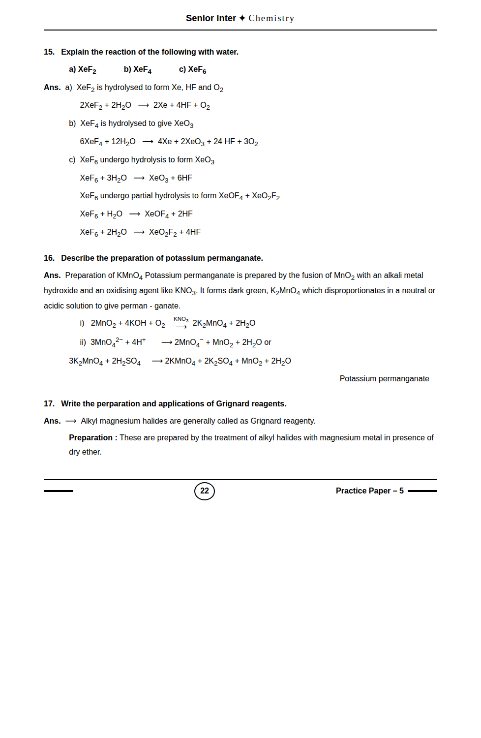Senior Inter ✦ Chemistry
15. Explain the reaction of the following with water.
a) XeF2 b) XeF4 c) XeF6
Ans. a) XeF2 is hydrolysed to form Xe, HF and O2
2XeF2 + 2H2O ⟶ 2Xe + 4HF + O2
b) XeF4 is hydrolysed to give XeO3
6XeF4 + 12H2O ⟶ 4Xe + 2XeO3 + 24 HF + 3O2
c) XeF6 undergo hydrolysis to form XeO3
XeF6 + 3H2O ⟶ XeO3 + 6HF
XeF6 undergo partial hydrolysis to form XeOF4 + XeO2F2
XeF6 + H2O ⟶ XeOF4 + 2HF
XeF6 + 2H2O ⟶ XeO2F2 + 4HF
16. Describe the preparation of potassium permanganate.
Ans. Preparation of KMnO4 Potassium permanganate is prepared by the fusion of MnO2 with an alkali metal hydroxide and an oxidising agent like KNO3. It forms dark green, K2MnO4 which disproportionates in a neutral or acidic solution to give perman - ganate.
i) 2MnO2 + 4KOH + O2 KNO3⟶ 2K2MnO4 + 2H2O
ii) 3MnO42− + 4H+ ⟶ 2MnO4− + MnO2 + 2H2O or
3K2MnO4 + 2H2SO4 ⟶ 2KMnO4 + 2K2SO4 + MnO2 + 2H2O
Potassium permanganate
17. Write the perparation and applications of Grignard reagents.
Ans. ⟶ Alkyl magnesium halides are generally called as Grignard reagenty.
Preparation : These are prepared by the treatment of alkyl halides with magnesium metal in presence of dry ether.
22
Practice Paper – 5